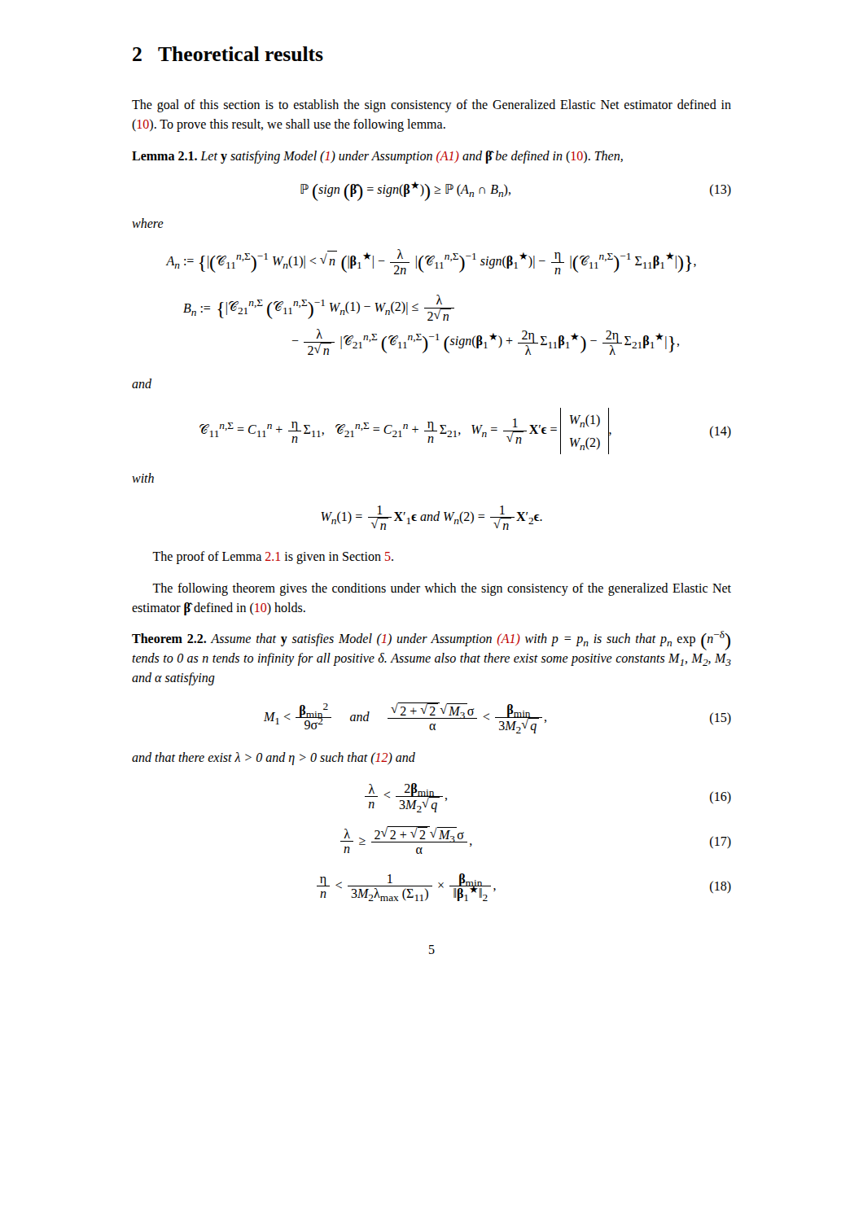2 Theoretical results
The goal of this section is to establish the sign consistency of the Generalized Elastic Net estimator defined in (10). To prove this result, we shall use the following lemma.
Lemma 2.1. Let y satisfying Model (1) under Assumption (A1) and β̂ be defined in (10). Then,
ℙ (sign (β̂) = sign(β★)) ≥ ℙ (An ∩ Bn),
(13)
where
An := {|(𝒞11n,Σ)−1 Wn(1)| < n (|β1★| − λ 2n |(𝒞11n,Σ)−1 sign(β1★)| − ηn |(𝒞11n,Σ)−1 Σ11β1★|)},
| B n := | { / 𝒞 21 n ,Σ ( 𝒞 11 n ,Σ ) −1 W n (1) − W n (2) / ≤ λ 2 n |
| | − λ 2 n / 𝒞 21 n ,Σ ( 𝒞 11 n ,Σ ) −1 ( sign ( β 1 ★ ) + 2η λ Σ 11 β 1 ★ ) − 2η λ Σ 21 β 1 ★ / } , |
and
𝒞11n,Σ = C11n + ηn Σ11, 𝒞21n,Σ = C21n + ηn Σ21, Wn = 1 n X′ϵ =
| W n (1) |
| W n (2) |
,
(14)
with
Wn(1) = 1 n X′1ϵ and Wn(2) = 1 n X′2ϵ.
The proof of Lemma 2.1 is given in Section 5.
The following theorem gives the conditions under which the sign consistency of the generalized Elastic Net estimator β̂ defined in (10) holds.
Theorem 2.2. Assume that y satisfies Model (1) under Assumption (A1) with p = pn is such that pn exp (n−δ) tends to 0 as n tends to infinity for all positive δ. Assume also that there exist some positive constants M1, M2, M3 and α satisfying
M1 < βmin29σ2 and 2 + 2 M3σ α < βmin 3M2q,
(15)
and that there exist λ > 0 and η > 0 such that (12) and
λn < 2βmin 3M2q,
(16)
λn ≥ 22 + 2 M3σ α,
(17)
ηn < 13M2λmax (Σ11) × βmin‖β1★‖2,
(18)
5